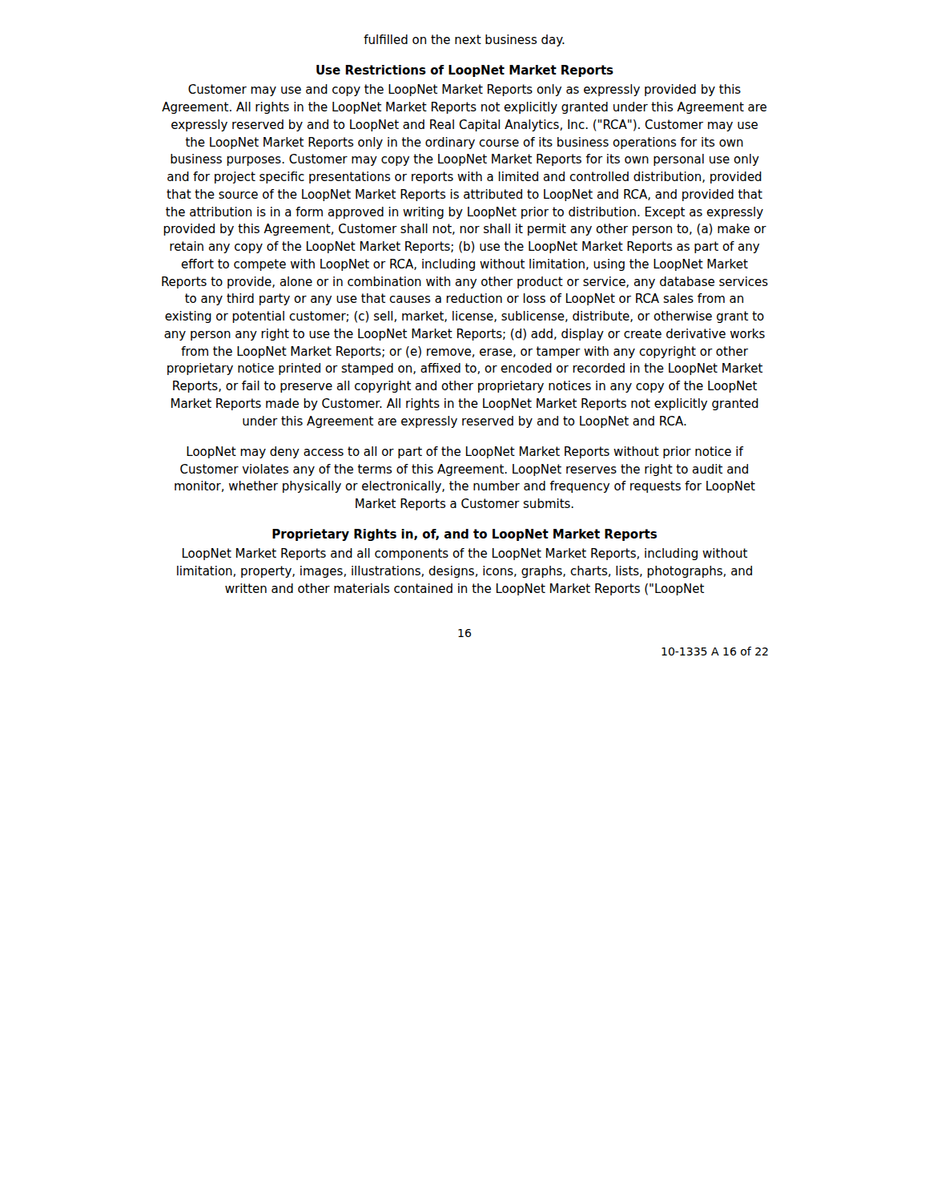fulfilled on the next business day.
Use Restrictions of LoopNet Market Reports
Customer may use and copy the LoopNet Market Reports only as expressly provided by this Agreement. All rights in the LoopNet Market Reports not explicitly granted under this Agreement are expressly reserved by and to LoopNet and Real Capital Analytics, Inc. ("RCA"). Customer may use the LoopNet Market Reports only in the ordinary course of its business operations for its own business purposes. Customer may copy the LoopNet Market Reports for its own personal use only and for project specific presentations or reports with a limited and controlled distribution, provided that the source of the LoopNet Market Reports is attributed to LoopNet and RCA, and provided that the attribution is in a form approved in writing by LoopNet prior to distribution. Except as expressly provided by this Agreement, Customer shall not, nor shall it permit any other person to, (a) make or retain any copy of the LoopNet Market Reports; (b) use the LoopNet Market Reports as part of any effort to compete with LoopNet or RCA, including without limitation, using the LoopNet Market Reports to provide, alone or in combination with any other product or service, any database services to any third party or any use that causes a reduction or loss of LoopNet or RCA sales from an existing or potential customer; (c) sell, market, license, sublicense, distribute, or otherwise grant to any person any right to use the LoopNet Market Reports; (d) add, display or create derivative works from the LoopNet Market Reports; or (e) remove, erase, or tamper with any copyright or other proprietary notice printed or stamped on, affixed to, or encoded or recorded in the LoopNet Market Reports, or fail to preserve all copyright and other proprietary notices in any copy of the LoopNet Market Reports made by Customer. All rights in the LoopNet Market Reports not explicitly granted under this Agreement are expressly reserved by and to LoopNet and RCA.
LoopNet may deny access to all or part of the LoopNet Market Reports without prior notice if Customer violates any of the terms of this Agreement. LoopNet reserves the right to audit and monitor, whether physically or electronically, the number and frequency of requests for LoopNet Market Reports a Customer submits.
Proprietary Rights in, of, and to LoopNet Market Reports
LoopNet Market Reports and all components of the LoopNet Market Reports, including without limitation, property, images, illustrations, designs, icons, graphs, charts, lists, photographs, and written and other materials contained in the LoopNet Market Reports ("LoopNet
16
10-1335 A 16 of 22